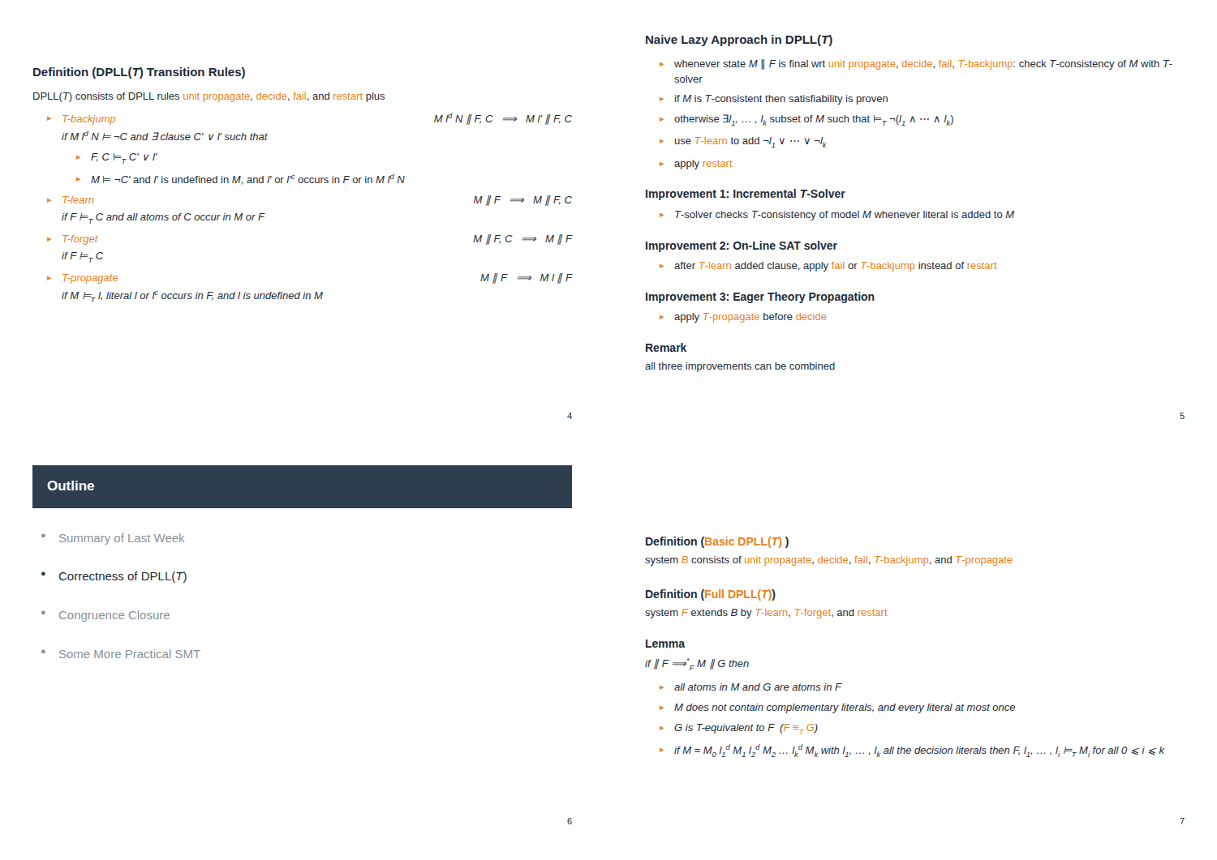Definition (DPLL(T) Transition Rules)
DPLL(T) consists of DPLL rules unit propagate, decide, fail, and restart plus
T-backjump M ld N ∥ F, C ⟹ M l′ ∥ F, C
if M ld N ⊨ ¬C and ∃ clause C′ ∨ l′ such that
F, C ⊨T C′ ∨ l′
M ⊨ ¬C′ and l′ is undefined in M, and l′ or l′c occurs in F or in M ld N
T-learn M ∥ F ⟹ M ∥ F, C
if F ⊨T C and all atoms of C occur in M or F
T-forget M ∥ F, C ⟹ M ∥ F
if F ⊨T C
T-propagate M ∥ F ⟹ M l ∥ F
if M ⊨T l, literal l or lc occurs in F, and l is undefined in M
4
Naive Lazy Approach in DPLL(T)
whenever state M ∥ F is final wrt unit propagate, decide, fail, T-backjump: check T-consistency of M with T-solver
if M is T-consistent then satisfiability is proven
otherwise ∃l1, … , lk subset of M such that ⊨T ¬(l1 ∧ ⋯ ∧ lk)
use T-learn to add ¬l1 ∨ ⋯ ∨ ¬lk
apply restart
Improvement 1: Incremental T-Solver
T-solver checks T-consistency of model M whenever literal is added to M
Improvement 2: On-Line SAT solver
after T-learn added clause, apply fail or T-backjump instead of restart
Improvement 3: Eager Theory Propagation
apply T-propagate before decide
Remark
all three improvements can be combined
5
Outline
Summary of Last Week
Correctness of DPLL(T)
Congruence Closure
Some More Practical SMT
6
Definition (Basic DPLL(T) )
system B consists of unit propagate, decide, fail, T-backjump, and T-propagate
Definition (Full DPLL(T))
system F extends B by T-learn, T-forget, and restart
Lemma
if ∥ F ⟹*F M ∥ G then
all atoms in M and G are atoms in F
M does not contain complementary literals, and every literal at most once
G is T-equivalent to F (F ≡T G)
if M = M0 l1d M1 l2d M2 … lkd Mk with l1, … , lk all the decision literals then F, l1, … , li ⊨T Mi for all 0 ⩽ i ⩽ k
7